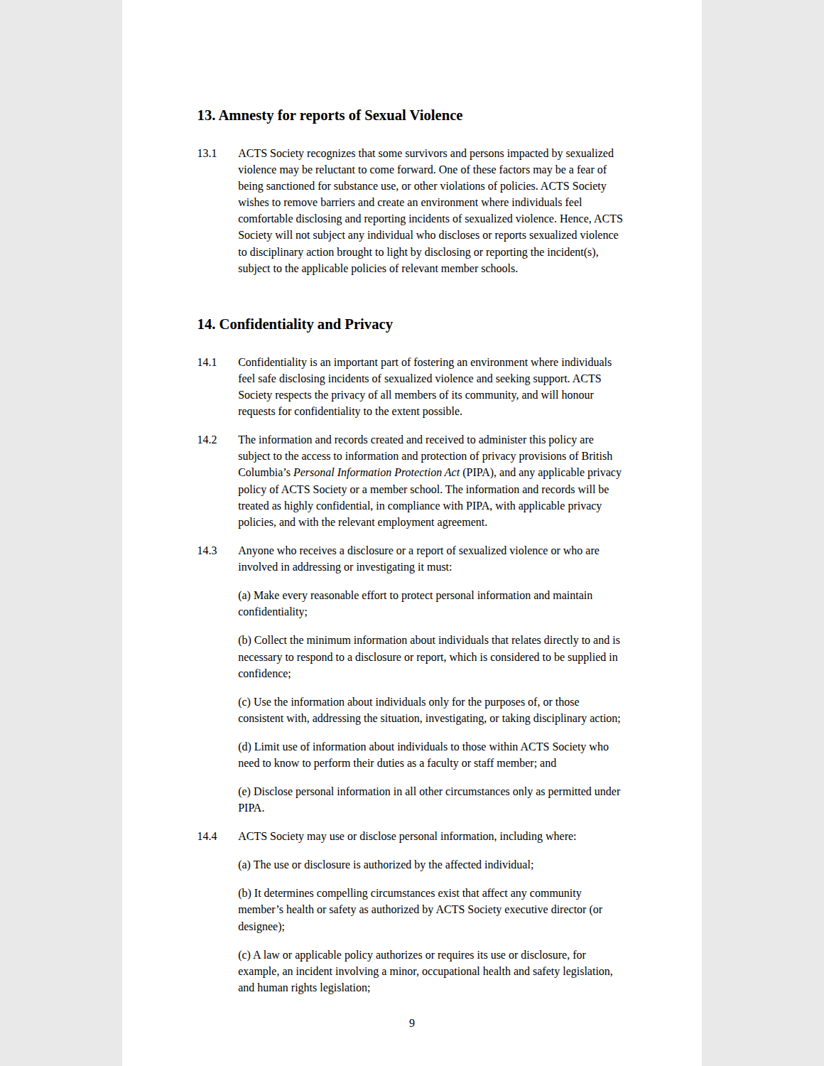13. Amnesty for reports of Sexual Violence
13.1
ACTS Society recognizes that some survivors and persons impacted by sexualized violence may be reluctant to come forward. One of these factors may be a fear of being sanctioned for substance use, or other violations of policies. ACTS Society wishes to remove barriers and create an environment where individuals feel comfortable disclosing and reporting incidents of sexualized violence. Hence, ACTS Society will not subject any individual who discloses or reports sexualized violence to disciplinary action brought to light by disclosing or reporting the incident(s), subject to the applicable policies of relevant member schools.
14. Confidentiality and Privacy
14.1
Confidentiality is an important part of fostering an environment where individuals feel safe disclosing incidents of sexualized violence and seeking support. ACTS Society respects the privacy of all members of its community, and will honour requests for confidentiality to the extent possible.
14.2
The information and records created and received to administer this policy are subject to the access to information and protection of privacy provisions of British Columbia’s Personal Information Protection Act (PIPA), and any applicable privacy policy of ACTS Society or a member school. The information and records will be treated as highly confidential, in compliance with PIPA, with applicable privacy policies, and with the relevant employment agreement.
14.3
Anyone who receives a disclosure or a report of sexualized violence or who are involved in addressing or investigating it must:
(a) Make every reasonable effort to protect personal information and maintain confidentiality;
(b) Collect the minimum information about individuals that relates directly to and is necessary to respond to a disclosure or report, which is considered to be supplied in confidence;
(c) Use the information about individuals only for the purposes of, or those consistent with, addressing the situation, investigating, or taking disciplinary action;
(d) Limit use of information about individuals to those within ACTS Society who need to know to perform their duties as a faculty or staff member; and
(e) Disclose personal information in all other circumstances only as permitted under PIPA.
14.4
ACTS Society may use or disclose personal information, including where:
(a) The use or disclosure is authorized by the affected individual;
(b) It determines compelling circumstances exist that affect any community member’s health or safety as authorized by ACTS Society executive director (or designee);
(c) A law or applicable policy authorizes or requires its use or disclosure, for example, an incident involving a minor, occupational health and safety legislation, and human rights legislation;
9